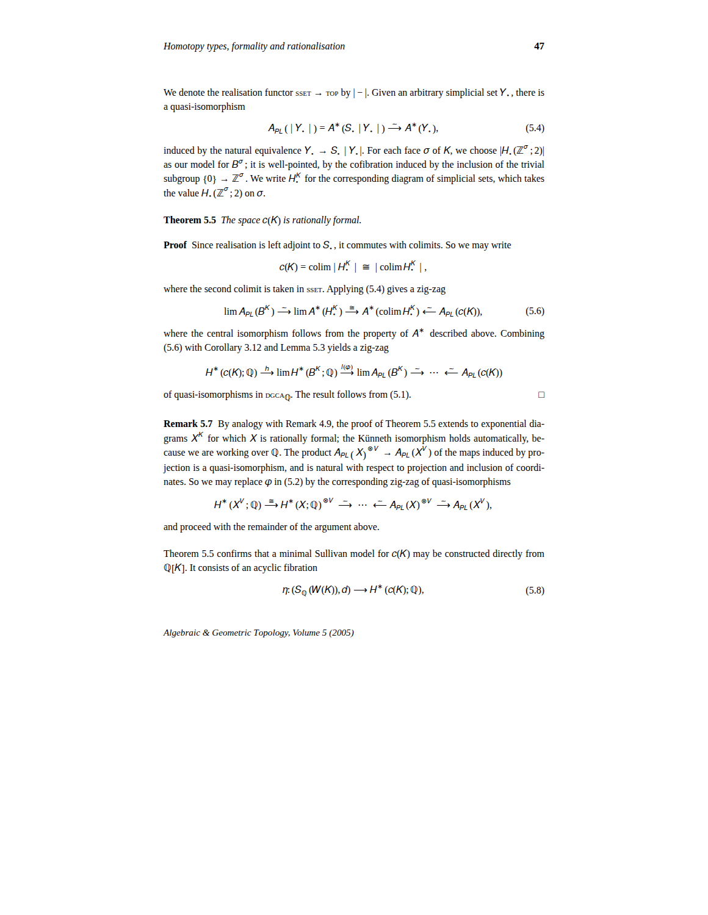Homotopy types, formality and rationalisation 47
We denote the realisation functor sset → top by |−|. Given an arbitrary simplicial set Y•, there is a quasi-isomorphism
APL (|Y•|) = A∗ (S•|Y•|) ⟶∼ A∗ (Y•) , (5.4)
induced by the natural equivalence Y•→S•|Y•|. For each face σ of K, we choose |H•(ℤσ;2)| as our model for Bσ; it is well-pointed, by the cofibration induced by the inclusion of the trivial subgroup {0}→ℤσ. We write H•K for the corresponding diagram of simplicial sets, which takes the value H•(ℤσ;2) on σ.
Theorem 5.5 The space c(K) is rationally formal.
Proof Since realisation is left adjoint to S•, it commutes with colimits. So we may write
c(K) = colim |H•K| ≅ |colimH•K| ,
where the second colimit is taken in sset. Applying (5.4) gives a zig-zag
lim APL (BK) ⟶∼ lim A∗ (H•K) ⟶≅ A∗ (colimH•K) ⟵∼ APL (c(K)) , (5.6)
where the central isomorphism follows from the property of A∗ described above. Combining (5.6) with Corollary 3.12 and Lemma 5.3 yields a zig-zag
H∗ (c(K);ℚ) ⟶h lim H∗ (BK;ℚ) ⟶l(φ) lim APL (BK) ⟶∼ ⋯ ⟵∼ APL (c(K))
of quasi-isomorphisms in dgcaℚ. The result follows from (5.1).□
Remark 5.7 By analogy with Remark 4.9, the proof of Theorem 5.5 extends to exponential diagrams XK for which X is rationally formal; the Künneth isomorphism holds automatically, because we are working over ℚ. The product APL(X)⊗V→APL(XV) of the maps induced by projection is a quasi-isomorphism, and is natural with respect to projection and inclusion of coordinates. So we may replace φ in (5.2) by the corresponding zig-zag of quasi-isomorphisms
H∗ (XV;ℚ) ⟶≅ H∗ (X;ℚ)⊗V ⟶∼ ⋯ ⟵∼ APL (X)⊗V ⟶∼ APL (XV) ,
and proceed with the remainder of the argument above.
Theorem 5.5 confirms that a minimal Sullivan model for c(K) may be constructed directly from ℚ[K]. It consists of an acyclic fibration
η: ( Sℚ (W(K)) ,d ) ⟶ H∗ (c(K);ℚ) , (5.8)
Algebraic & Geometric Topology, Volume 5 (2005)